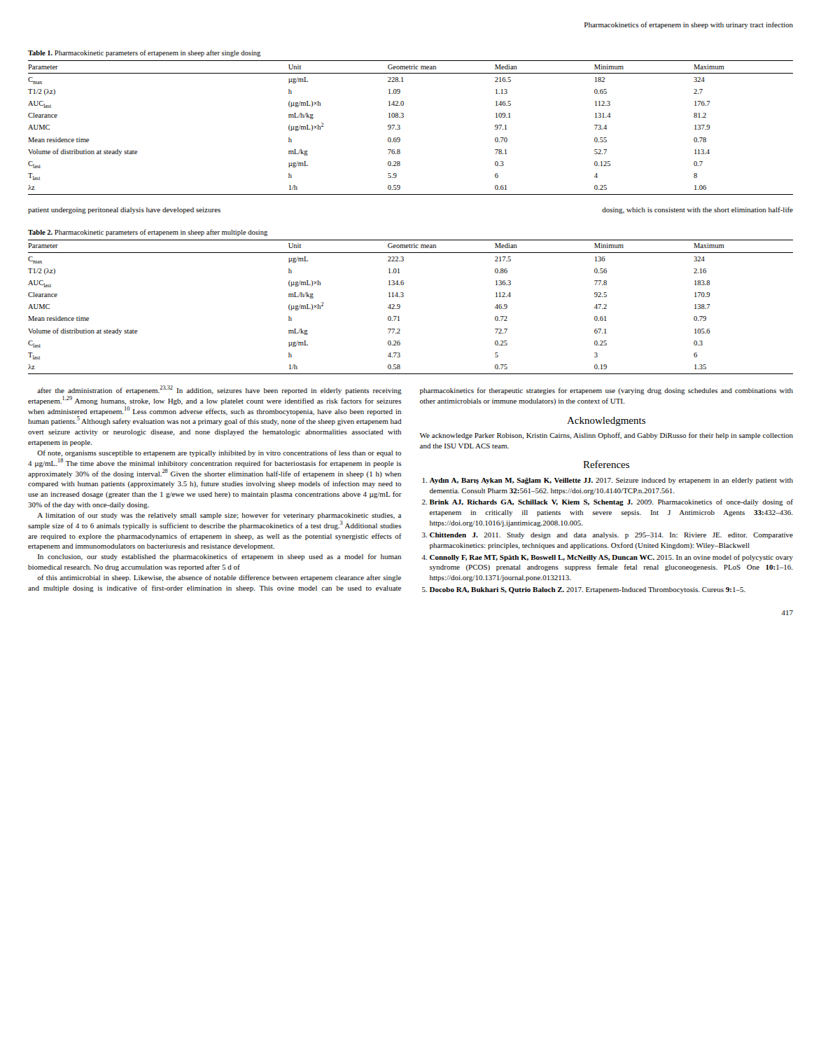Pharmacokinetics of ertapenem in sheep with urinary tract infection
Table 1. Pharmacokinetic parameters of ertapenem in sheep after single dosing
| Parameter | Unit | Geometric mean | Median | Minimum | Maximum |
| --- | --- | --- | --- | --- | --- |
| C max | µg/mL | 228.1 | 216.5 | 182 | 324 |
| T1/2 (λz) | h | 1.09 | 1.13 | 0.65 | 2.7 |
| AUC last | (µg/mL)×h | 142.0 | 146.5 | 112.3 | 176.7 |
| Clearance | mL/h/kg | 108.3 | 109.1 | 131.4 | 81.2 |
| AUMC | (µg/mL)×h 2 | 97.3 | 97.1 | 73.4 | 137.9 |
| Mean residence time | h | 0.69 | 0.70 | 0.55 | 0.78 |
| Volume of distribution at steady state | mL/kg | 76.8 | 78.1 | 52.7 | 113.4 |
| C last | µg/mL | 0.28 | 0.3 | 0.125 | 0.7 |
| T last | h | 5.9 | 6 | 4 | 8 |
| λz | 1/h | 0.59 | 0.61 | 0.25 | 1.06 |
patient undergoing peritoneal dialysis have developed seizures dosing, which is consistent with the short elimination half-life
Table 2. Pharmacokinetic parameters of ertapenem in sheep after multiple dosing
| Parameter | Unit | Geometric mean | Median | Minimum | Maximum |
| --- | --- | --- | --- | --- | --- |
| C max | µg/mL | 222.3 | 217.5 | 136 | 324 |
| T1/2 (λz) | h | 1.01 | 0.86 | 0.56 | 2.16 |
| AUC last | (µg/mL)×h | 134.6 | 136.3 | 77.8 | 183.8 |
| Clearance | mL/h/kg | 114.3 | 112.4 | 92.5 | 170.9 |
| AUMC | (µg/mL)×h 2 | 42.9 | 46.9 | 47.2 | 138.7 |
| Mean residence time | h | 0.71 | 0.72 | 0.61 | 0.79 |
| Volume of distribution at steady state | mL/kg | 77.2 | 72.7 | 67.1 | 105.6 |
| C last | µg/mL | 0.26 | 0.25 | 0.25 | 0.3 |
| T last | h | 4.73 | 5 | 3 | 6 |
| λz | 1/h | 0.58 | 0.75 | 0.19 | 1.35 |
after the administration of ertapenem.23,32 In addition, seizures have been reported in elderly patients receiving ertapenem.1,29 Among humans, stroke, low Hgb, and a low platelet count were identified as risk factors for seizures when administered ertapenem.10 Less common adverse effects, such as thrombocytopenia, have also been reported in human patients.5 Although safety evaluation was not a primary goal of this study, none of the sheep given ertapenem had overt seizure activity or neurologic disease, and none displayed the hematologic abnormalities associated with ertapenem in people.
Of note, organisms susceptible to ertapenem are typically inhibited by in vitro concentrations of less than or equal to 4 µg/mL.18 The time above the minimal inhibitory concentration required for bacteriostasis for ertapenem in people is approximately 30% of the dosing interval.28 Given the shorter elimination half-life of ertapenem in sheep (1 h) when compared with human patients (approximately 3.5 h), future studies involving sheep models of infection may need to use an increased dosage (greater than the 1 g/ewe we used here) to maintain plasma concentrations above 4 µg/mL for 30% of the day with once-daily dosing.
A limitation of our study was the relatively small sample size; however for veterinary pharmacokinetic studies, a sample size of 4 to 6 animals typically is sufficient to describe the pharmacokinetics of a test drug.3 Additional studies are required to explore the pharmacodynamics of ertapenem in sheep, as well as the potential synergistic effects of ertapenem and immunomodulators on bacteriuresis and resistance development.
In conclusion, our study established the pharmacokinetics of ertapenem in sheep used as a model for human biomedical research. No drug accumulation was reported after 5 d of
of this antimicrobial in sheep. Likewise, the absence of notable difference between ertapenem clearance after single and multiple dosing is indicative of first-order elimination in sheep. This ovine model can be used to evaluate pharmacokinetics for therapeutic strategies for ertapenem use (varying drug dosing schedules and combinations with other antimicrobials or immune modulators) in the context of UTI.
Acknowledgments
We acknowledge Parker Robison, Kristin Cairns, Aislinn Ophoff, and Gabby DiRusso for their help in sample collection and the ISU VDL ACS team.
References
Aydın A, Barış Aykan M, Sağlam K, Veillette JJ. 2017. Seizure induced by ertapenem in an elderly patient with dementia. Consult Pharm 32: 561–562. https://doi.org/10.4140/TCP.n.2017.561.
Brink AJ, Richards GA, Schillack V, Kiem S, Schentag J. 2009. Pharmacokinetics of once-daily dosing of ertapenem in critically ill patients with severe sepsis. Int J Antimicrob Agents 33: 432–436. https://doi.org/10.1016/j.ijantimicag.2008.10.005.
Chittenden J. 2011. Study design and data analysis. p 295–314. In: Riviere JE. editor. Comparative pharmacokinetics: principles, techniques and applications. Oxford (United Kingdom): Wiley–Blackwell
Connolly F, Rae MT, Späth K, Boswell L, McNeilly AS, Duncan WC. 2015. In an ovine model of polycystic ovary syndrome (PCOS) prenatal androgens suppress female fetal renal gluconeogenesis. PLoS One 10: 1–16. https://doi.org/10.1371/journal.pone.0132113.
Docobo RA, Bukhari S, Qutrio Baloch Z. 2017. Ertapenem-Induced Thrombocytosis. Cureus 9: 1–5.
417